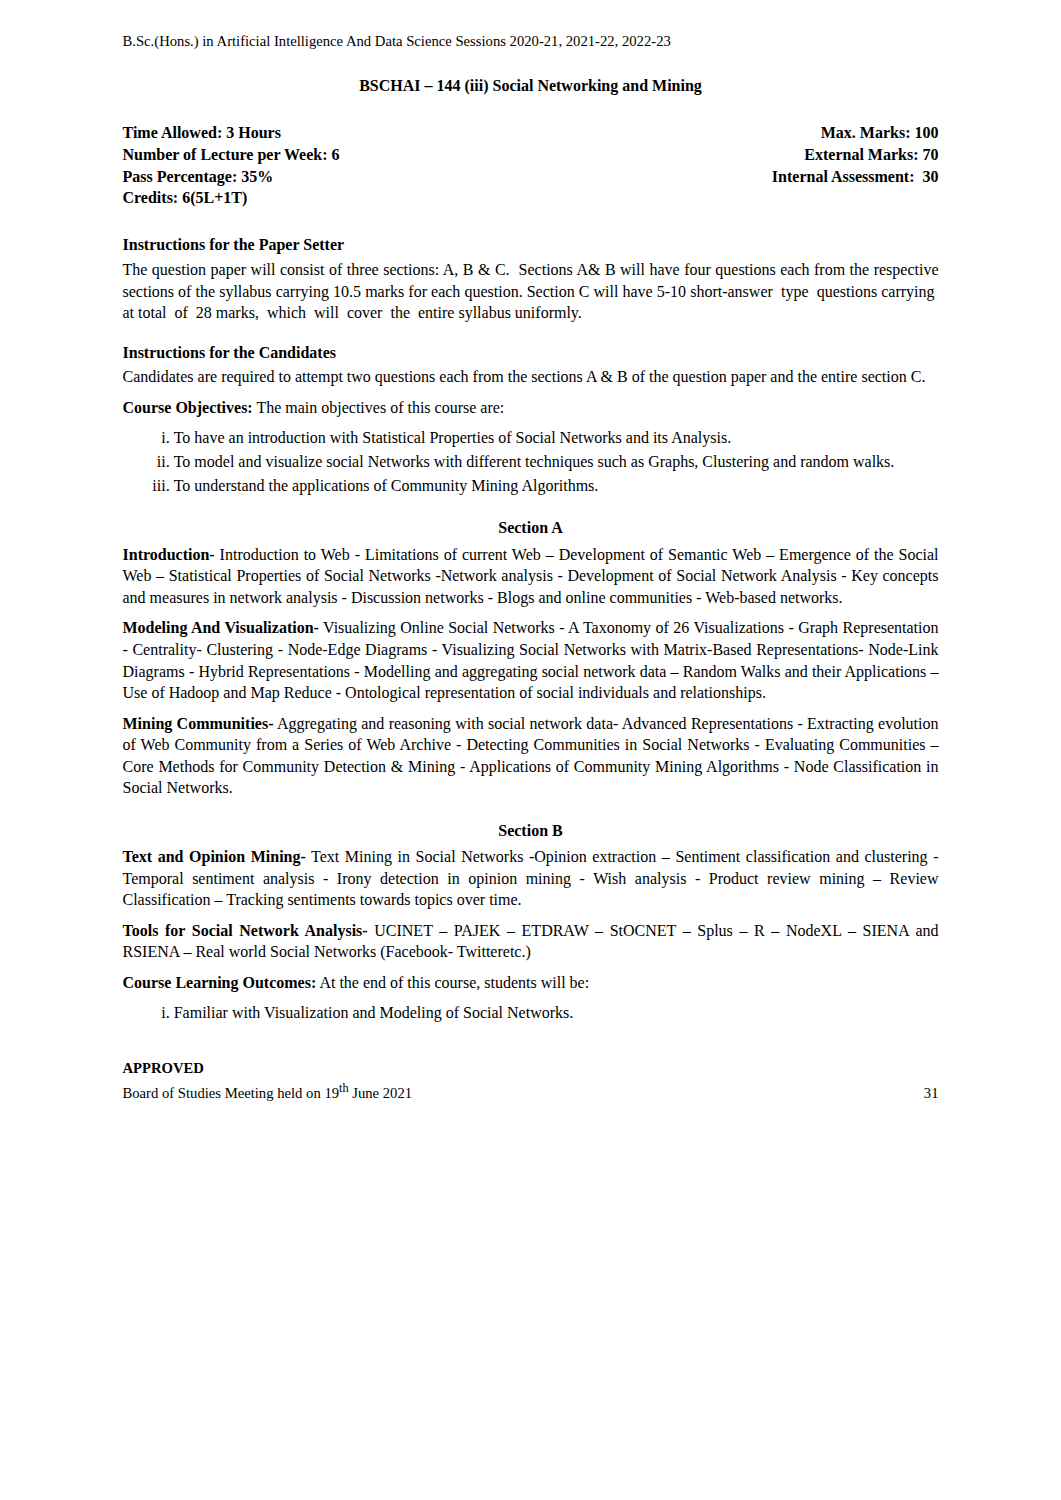B.Sc.(Hons.) in Artificial Intelligence And Data Science Sessions 2020-21, 2021-22, 2022-23
BSCHAI – 144 (iii) Social Networking and Mining
| Time Allowed: 3 Hours | Max. Marks: 100 |
| Number of Lecture per Week: 6 | External Marks: 70 |
| Pass Percentage: 35% | Internal Assessment: 30 |
| Credits: 6(5L+1T) | |
Instructions for the Paper Setter
The question paper will consist of three sections: A, B & C. Sections A& B will have four questions each from the respective sections of the syllabus carrying 10.5 marks for each question. Section C will have 5-10 short-answer type questions carrying at total of 28 marks, which will cover the entire syllabus uniformly.
Instructions for the Candidates
Candidates are required to attempt two questions each from the sections A & B of the question paper and the entire section C.
Course Objectives: The main objectives of this course are:
To have an introduction with Statistical Properties of Social Networks and its Analysis.
To model and visualize social Networks with different techniques such as Graphs, Clustering and random walks.
To understand the applications of Community Mining Algorithms.
Section A
Introduction- Introduction to Web - Limitations of current Web – Development of Semantic Web – Emergence of the Social Web – Statistical Properties of Social Networks -Network analysis - Development of Social Network Analysis - Key concepts and measures in network analysis - Discussion networks - Blogs and online communities - Web-based networks.
Modeling And Visualization- Visualizing Online Social Networks - A Taxonomy of 26 Visualizations - Graph Representation - Centrality- Clustering - Node-Edge Diagrams - Visualizing Social Networks with Matrix-Based Representations- Node-Link Diagrams - Hybrid Representations - Modelling and aggregating social network data – Random Walks and their Applications –Use of Hadoop and Map Reduce - Ontological representation of social individuals and relationships.
Mining Communities- Aggregating and reasoning with social network data- Advanced Representations - Extracting evolution of Web Community from a Series of Web Archive - Detecting Communities in Social Networks - Evaluating Communities – Core Methods for Community Detection & Mining - Applications of Community Mining Algorithms - Node Classification in Social Networks.
Section B
Text and Opinion Mining- Text Mining in Social Networks -Opinion extraction – Sentiment classification and clustering - Temporal sentiment analysis - Irony detection in opinion mining - Wish analysis - Product review mining – Review Classification – Tracking sentiments towards topics over time.
Tools for Social Network Analysis- UCINET – PAJEK – ETDRAW – StOCNET – Splus – R – NodeXL – SIENA and RSIENA – Real world Social Networks (Facebook- Twitteretc.)
Course Learning Outcomes: At the end of this course, students will be:
Familiar with Visualization and Modeling of Social Networks.
APPROVED
Board of Studies Meeting held on 19th June 2021 31